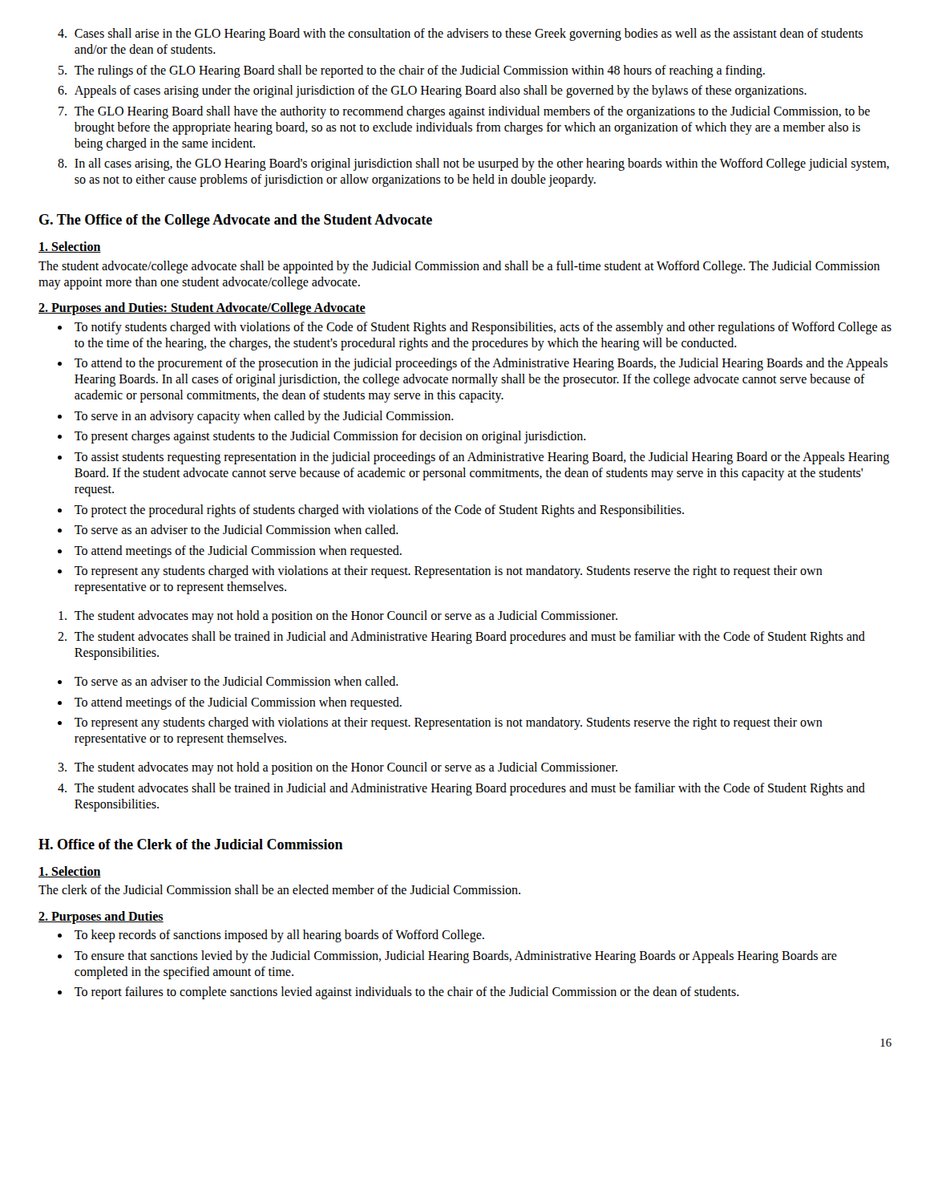Cases shall arise in the GLO Hearing Board with the consultation of the advisers to these Greek governing bodies as well as the assistant dean of students and/or the dean of students.
The rulings of the GLO Hearing Board shall be reported to the chair of the Judicial Commission within 48 hours of reaching a finding.
Appeals of cases arising under the original jurisdiction of the GLO Hearing Board also shall be governed by the bylaws of these organizations.
The GLO Hearing Board shall have the authority to recommend charges against individual members of the organizations to the Judicial Commission, to be brought before the appropriate hearing board, so as not to exclude individuals from charges for which an organization of which they are a member also is being charged in the same incident.
In all cases arising, the GLO Hearing Board's original jurisdiction shall not be usurped by the other hearing boards within the Wofford College judicial system, so as not to either cause problems of jurisdiction or allow organizations to be held in double jeopardy.
G. The Office of the College Advocate and the Student Advocate
1. Selection
The student advocate/college advocate shall be appointed by the Judicial Commission and shall be a full-time student at Wofford College. The Judicial Commission may appoint more than one student advocate/college advocate.
2. Purposes and Duties: Student Advocate/College Advocate
To notify students charged with violations of the Code of Student Rights and Responsibilities, acts of the assembly and other regulations of Wofford College as to the time of the hearing, the charges, the student's procedural rights and the procedures by which the hearing will be conducted.
To attend to the procurement of the prosecution in the judicial proceedings of the Administrative Hearing Boards, the Judicial Hearing Boards and the Appeals Hearing Boards. In all cases of original jurisdiction, the college advocate normally shall be the prosecutor. If the college advocate cannot serve because of academic or personal commitments, the dean of students may serve in this capacity.
To serve in an advisory capacity when called by the Judicial Commission.
To present charges against students to the Judicial Commission for decision on original jurisdiction.
To assist students requesting representation in the judicial proceedings of an Administrative Hearing Board, the Judicial Hearing Board or the Appeals Hearing Board. If the student advocate cannot serve because of academic or personal commitments, the dean of students may serve in this capacity at the students' request.
To protect the procedural rights of students charged with violations of the Code of Student Rights and Responsibilities.
To serve as an adviser to the Judicial Commission when called.
To attend meetings of the Judicial Commission when requested.
To represent any students charged with violations at their request. Representation is not mandatory. Students reserve the right to request their own representative or to represent themselves.
The student advocates may not hold a position on the Honor Council or serve as a Judicial Commissioner.
The student advocates shall be trained in Judicial and Administrative Hearing Board procedures and must be familiar with the Code of Student Rights and Responsibilities.
To serve as an adviser to the Judicial Commission when called.
To attend meetings of the Judicial Commission when requested.
To represent any students charged with violations at their request. Representation is not mandatory. Students reserve the right to request their own representative or to represent themselves.
The student advocates may not hold a position on the Honor Council or serve as a Judicial Commissioner.
The student advocates shall be trained in Judicial and Administrative Hearing Board procedures and must be familiar with the Code of Student Rights and Responsibilities.
H. Office of the Clerk of the Judicial Commission
1. Selection
The clerk of the Judicial Commission shall be an elected member of the Judicial Commission.
2. Purposes and Duties
To keep records of sanctions imposed by all hearing boards of Wofford College.
To ensure that sanctions levied by the Judicial Commission, Judicial Hearing Boards, Administrative Hearing Boards or Appeals Hearing Boards are completed in the specified amount of time.
To report failures to complete sanctions levied against individuals to the chair of the Judicial Commission or the dean of students.
16